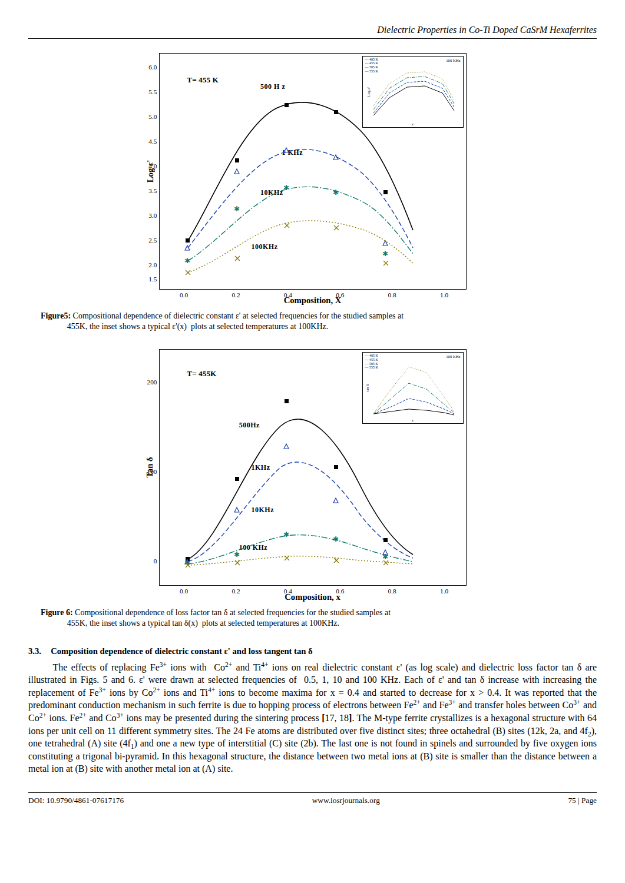Dielectric Properties in Co-Ti Doped CaSrM Hexaferrites
Log ε' Composition, X 6.0 5.5 5.0 4.5 4.0 3.5 3.0 2.5 2.0 1.5 0.0 0.2 0.4 0.6 0.8 1.0 T= 455 K 500 H z 1 KHz 10KHz 100KHz
100 KHz — 405 K
— 455 K
— 505 K
— 555 K Log ε' x
✱ ✱ ✱ ✱ ✱
Figure5: Compositional dependence of dielectric constant ε' at selected frequencies for the studied samples at 455K, the inset shows a typical ε'(x) plots at selected temperatures at 100KHz.
Tan δ Composition, x 200 100 0 0.0 0.2 0.4 0.6 0.8 1.0 T= 455K 500Hz 1KHz 10KHz 100 KHz
100 KHz — 405 K
— 455 K
— 505 K
— 555 K tan δ x
✱ ✱ ✱ ✱ ✱
Figure 6: Compositional dependence of loss factor tan δ at selected frequencies for the studied samples at 455K, the inset shows a typical tan δ(x) plots at selected temperatures at 100KHz.
3.3. Composition dependence of dielectric constant ε' and loss tangent tan δ
The effects of replacing Fe3+ ions with Co2+ and Ti4+ ions on real dielectric constant ε' (as log scale) and dielectric loss factor tan δ are illustrated in Figs. 5 and 6. ε' were drawn at selected frequencies of 0.5, 1, 10 and 100 KHz. Each of ε' and tan δ increase with increasing the replacement of Fe3+ ions by Co2+ ions and Ti4+ ions to become maxima for x = 0.4 and started to decrease for x > 0.4. It was reported that the predominant conduction mechanism in such ferrite is due to hopping process of electrons between Fe2+ and Fe3+ and transfer holes between Co3+ and Co2+ ions. Fe2+ and Co3+ ions may be presented during the sintering process [17, 18]. The M-type ferrite crystallizes is a hexagonal structure with 64 ions per unit cell on 11 different symmetry sites. The 24 Fe atoms are distributed over five distinct sites; three octahedral (B) sites (12k, 2a, and 4f2), one tetrahedral (A) site (4f1) and one a new type of interstitial (C) site (2b). The last one is not found in spinels and surrounded by five oxygen ions constituting a trigonal bi-pyramid. In this hexagonal structure, the distance between two metal ions at (B) site is smaller than the distance between a metal ion at (B) site with another metal ion at (A) site.
DOI: 10.9790/4861-07617176 www.iosrjournals.org 75 | Page